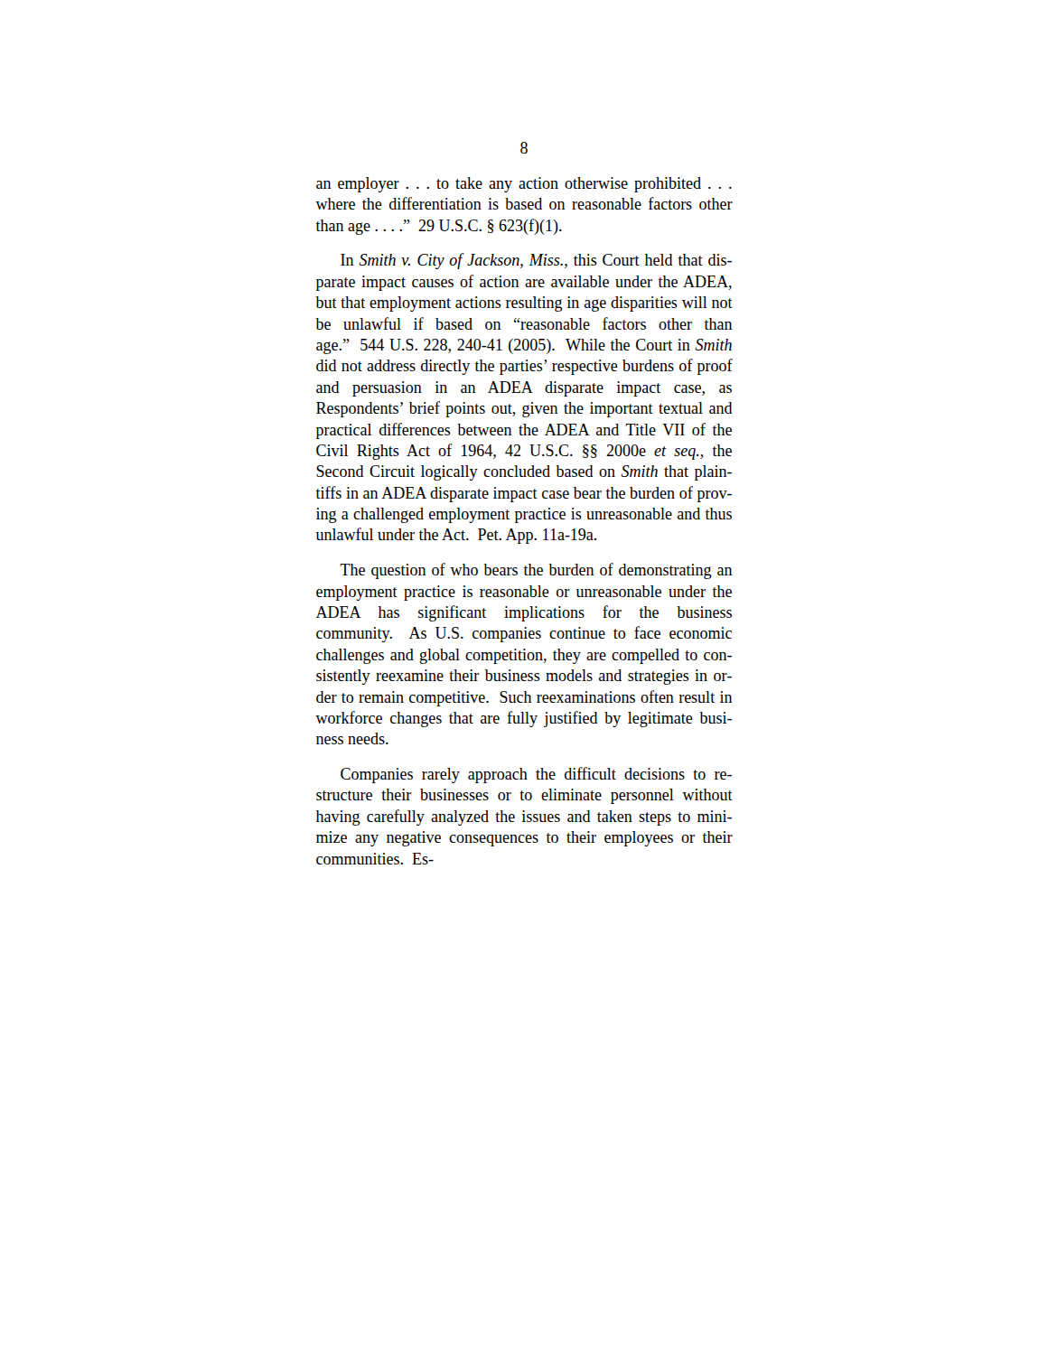8
an employer . . . to take any action otherwise prohibited . . . where the differentiation is based on reasonable factors other than age . . . .” 29 U.S.C. § 623(f)(1).
In Smith v. City of Jackson, Miss., this Court held that disparate impact causes of action are available under the ADEA, but that employment actions resulting in age disparities will not be unlawful if based on “reasonable factors other than age.” 544 U.S. 228, 240-41 (2005). While the Court in Smith did not address directly the parties’ respective burdens of proof and persuasion in an ADEA disparate impact case, as Respondents’ brief points out, given the important textual and practical differences between the ADEA and Title VII of the Civil Rights Act of 1964, 42 U.S.C. §§ 2000e et seq., the Second Circuit logically concluded based on Smith that plaintiffs in an ADEA disparate impact case bear the burden of proving a challenged employment practice is unreasonable and thus unlawful under the Act. Pet. App. 11a-19a.
The question of who bears the burden of demonstrating an employment practice is reasonable or unreasonable under the ADEA has significant implications for the business community. As U.S. companies continue to face economic challenges and global competition, they are compelled to consistently reexamine their business models and strategies in order to remain competitive. Such reexaminations often result in workforce changes that are fully justified by legitimate business needs.
Companies rarely approach the difficult decisions to restructure their businesses or to eliminate personnel without having carefully analyzed the issues and taken steps to minimize any negative consequences to their employees or their communities. Es-